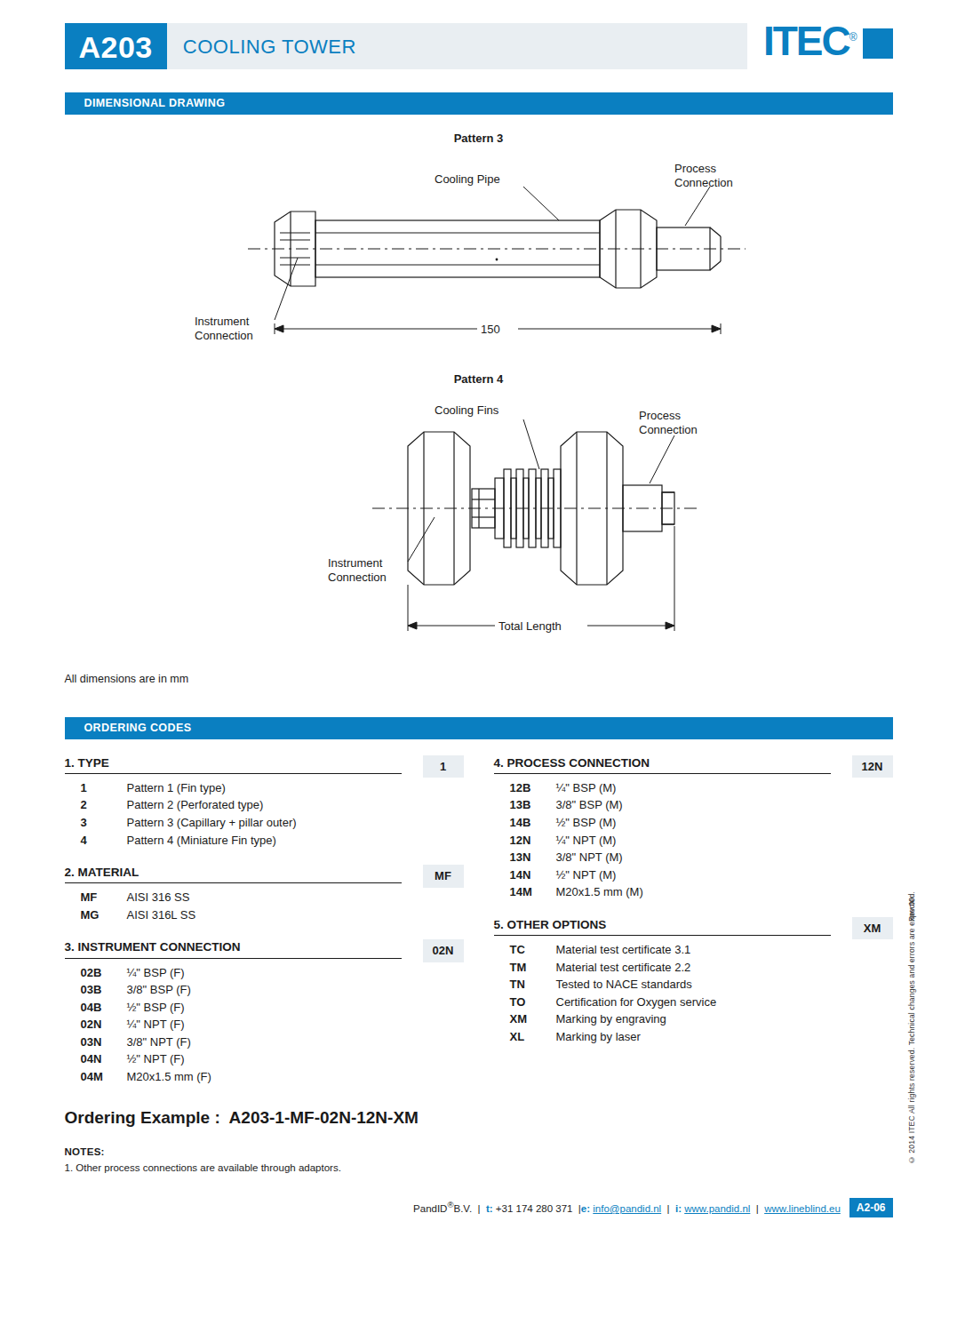A203
COOLING TOWER
ITEC®
DIMENSIONAL DRAWING
Pattern 3
Cooling Pipe Process Connection Instrument Connection 150
Pattern 4
Cooling Fins Process Connection Instrument Connection Total Length
All dimensions are in mm
ORDERING CODES
1
1. TYPE
| 1 | Pattern 1 (Fin type) |
| 2 | Pattern 2 (Perforated type) |
| 3 | Pattern 3 (Capillary + pillar outer) |
| 4 | Pattern 4 (Miniature Fin type) |
MF
2. MATERIAL
| MF | AISI 316 SS |
| MG | AISI 316L SS |
02N
3. INSTRUMENT CONNECTION
| 02B | ¼" BSP (F) |
| 03B | 3/8" BSP (F) |
| 04B | ½" BSP (F) |
| 02N | ¼" NPT (F) |
| 03N | 3/8" NPT (F) |
| 04N | ½" NPT (F) |
| 04M | M20x1.5 mm (F) |
12N
4. PROCESS CONNECTION
| 12B | ¼" BSP (M) |
| 13B | 3/8" BSP (M) |
| 14B | ½" BSP (M) |
| 12N | ¼" NPT (M) |
| 13N | 3/8" NPT (M) |
| 14N | ½" NPT (M) |
| 14M | M20x1.5 mm (M) |
XM
5. OTHER OPTIONS
| TC | Material test certificate 3.1 |
| TM | Material test certificate 2.2 |
| TN | Tested to NACE standards |
| TO | Certification for Oxygen service |
| XM | Marking by engraving |
| XL | Marking by laser |
Ordering Example : A203-1-MF-02N-12N-XM
NOTES:
1. Other process connections are available through adaptors.
PandID®B.V. | t: +31 174 280 371 |e: info@pandid.nl | i: www.pandid.nl | www.lineblind.eu A2-06
Rev 00
© 2014 ITEC All rights reserved. Technical changes and errors are expected.